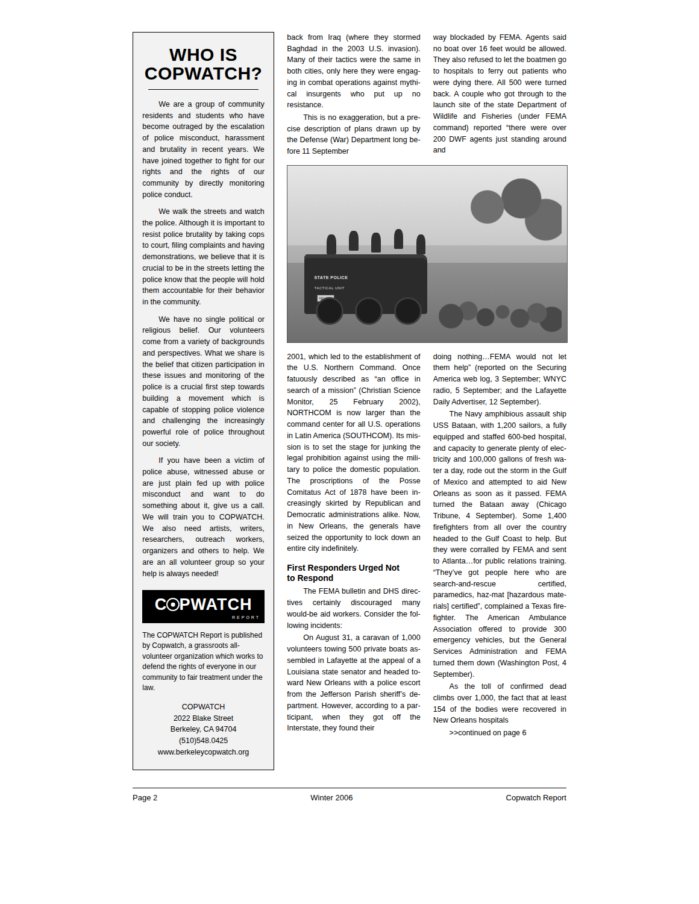WHO IS
COPWATCH?
We are a group of community residents and students who have become outraged by the escalation of police misconduct, harassment and brutality in recent years. We have joined together to fight for our rights and the rights of our community by directly monitoring police conduct.
We walk the streets and watch the police. Although it is important to resist police brutality by taking cops to court, filing complaints and having demonstrations, we believe that it is crucial to be in the streets letting the police know that the people will hold them accountable for their behavior in the community.
We have no single political or religious belief. Our volunteers come from a variety of backgrounds and perspectives. What we share is the belief that citizen participation in these issues and monitoring of the police is a crucial first step towards building a movement which is capable of stopping police violence and challenging the increasingly powerful role of police throughout our society.
If you have been a victim of police abuse, witnessed abuse or are just plain fed up with police misconduct and want to do something about it, give us a call. We will train you to COPWATCH. We also need artists, writers, researchers, outreach workers, organizers and others to help. We are an all volunteer group so your help is always needed!
C PWATCH REPORT
The COPWATCH Report is published by Copwatch, a grassroots all-volunteer organization which works to defend the rights of everyone in our community to fair treatment under the law.
COPWATCH
2022 Blake Street
Berkeley, CA 94704
(510)548.0425
www.berkeleycopwatch.org
back from Iraq (where they stormed Baghdad in the 2003 U.S. invasion). Many of their tactics were the same in both cities, only here they were engaging in combat operations against mythical insurgents who put up no resistance.
This is no exaggeration, but a precise description of plans drawn up by the Defense (War) Department long before 11 September
way blockaded by FEMA. Agents said no boat over 16 feet would be allowed. They also refused to let the boatmen go to hospitals to ferry out patients who were dying there. All 500 were turned back. A couple who got through to the launch site of the state Department of Wildlife and Fisheries (under FEMA command) reported “there were over 200 DWF agents just standing around and
NG-003
2001, which led to the establishment of the U.S. Northern Command. Once fatuously described as “an office in search of a mission” (Christian Science Monitor, 25 February 2002), NORTHCOM is now larger than the command center for all U.S. operations in Latin America (SOUTHCOM). Its mission is to set the stage for junking the legal prohibition against using the military to police the domestic population. The proscriptions of the Posse Comitatus Act of 1878 have been increasingly skirted by Republican and Democratic administrations alike. Now, in New Orleans, the generals have seized the opportunity to lock down an entire city indefinitely.
First Responders Urged Not
to Respond
The FEMA bulletin and DHS directives certainly discouraged many would-be aid workers. Consider the following incidents:
On August 31, a caravan of 1,000 volunteers towing 500 private boats assembled in Lafayette at the appeal of a Louisiana state senator and headed toward New Orleans with a police escort from the Jefferson Parish sheriff’s department. However, according to a participant, when they got off the Interstate, they found their
doing nothing…FEMA would not let them help” (reported on the Securing America web log, 3 September; WNYC radio, 5 September; and the Lafayette Daily Advertiser, 12 September).
The Navy amphibious assault ship USS Bataan, with 1,200 sailors, a fully equipped and staffed 600-bed hospital, and capacity to generate plenty of electricity and 100,000 gallons of fresh water a day, rode out the storm in the Gulf of Mexico and attempted to aid New Orleans as soon as it passed. FEMA turned the Bataan away (Chicago Tribune, 4 September). Some 1,400 firefighters from all over the country headed to the Gulf Coast to help. But they were corralled by FEMA and sent to Atlanta…for public relations training. “They’ve got people here who are search-and-rescue certified, paramedics, haz-mat [hazardous materials] certified”, complained a Texas firefighter. The American Ambulance Association offered to provide 300 emergency vehicles, but the General Services Administration and FEMA turned them down (Washington Post, 4 September).
As the toll of confirmed dead climbs over 1,000, the fact that at least 154 of the bodies were recovered in New Orleans hospitals
>>continued on page 6
Page 2
Winter 2006
Copwatch Report